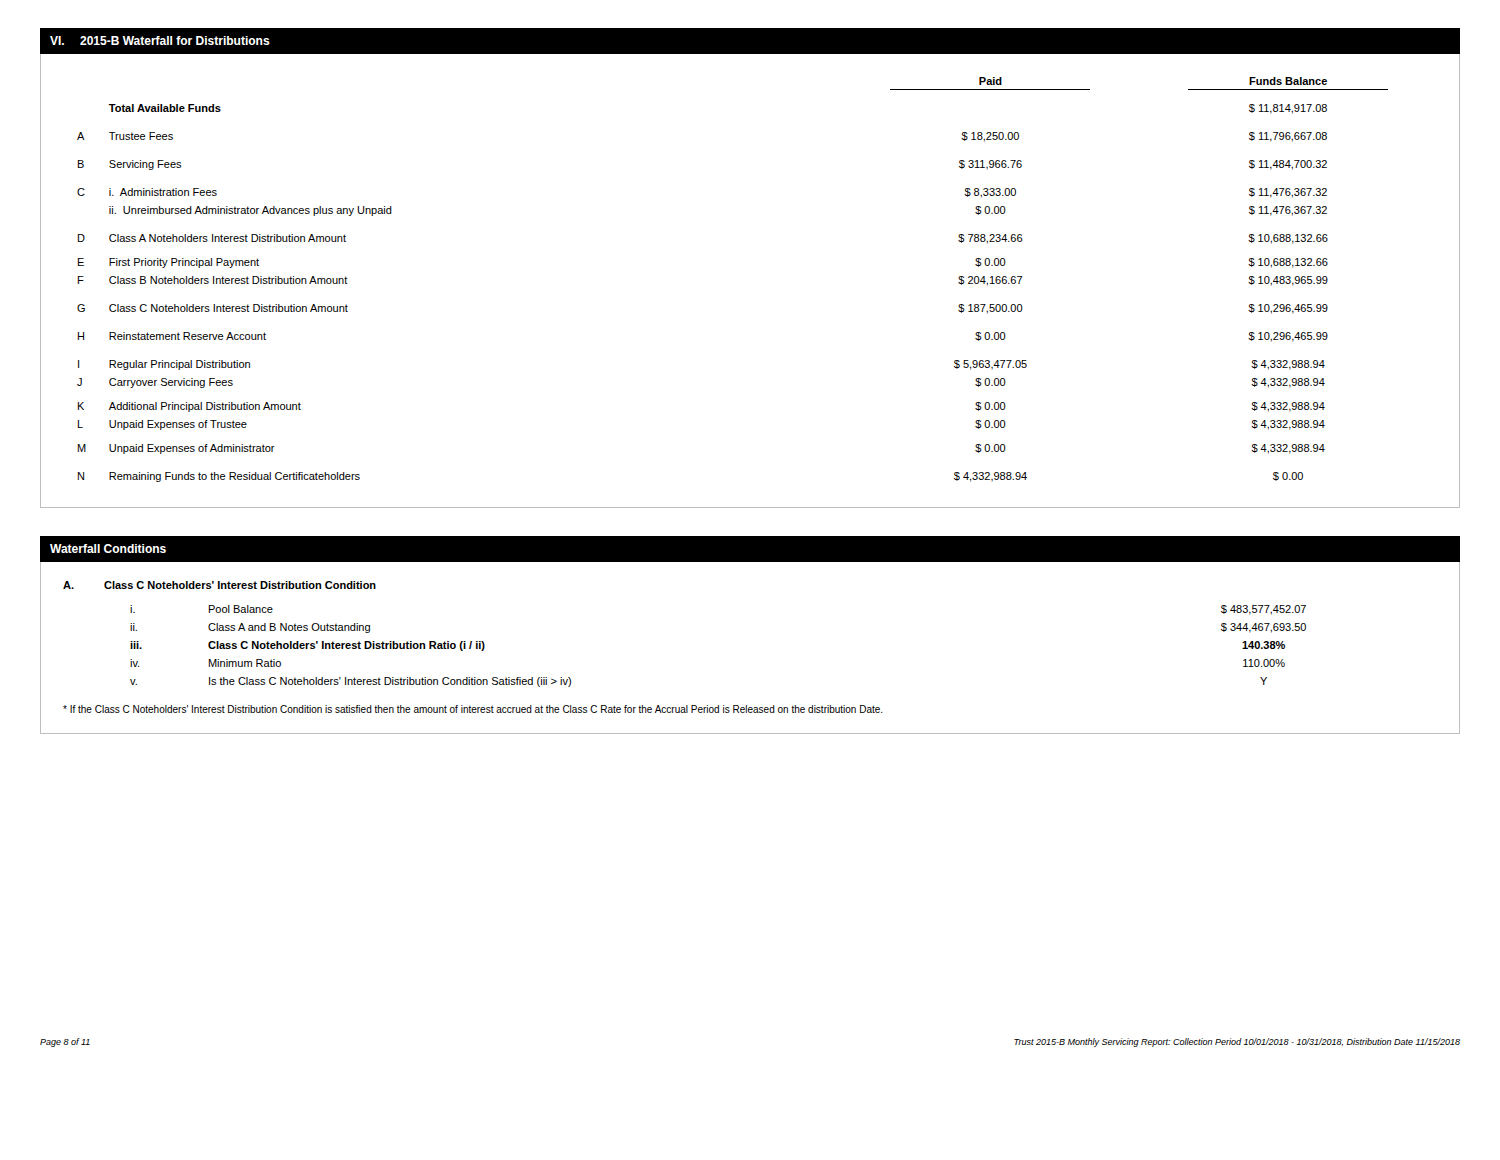VI.
2015-B Waterfall for Distributions
| | | Paid | Funds Balance |
| | Total Available Funds | | $ 11,814,917.08 |
| A | Trustee Fees | $ 18,250.00 | $ 11,796,667.08 |
| B | Servicing Fees | $ 311,966.76 | $ 11,484,700.32 |
| C | i. Administration Fees | $ 8,333.00 | $ 11,476,367.32 |
| | ii. Unreimbursed Administrator Advances plus any Unpaid | $ 0.00 | $ 11,476,367.32 |
| D | Class A Noteholders Interest Distribution Amount | $ 788,234.66 | $ 10,688,132.66 |
| E | First Priority Principal Payment | $ 0.00 | $ 10,688,132.66 |
| F | Class B Noteholders Interest Distribution Amount | $ 204,166.67 | $ 10,483,965.99 |
| G | Class C Noteholders Interest Distribution Amount | $ 187,500.00 | $ 10,296,465.99 |
| H | Reinstatement Reserve Account | $ 0.00 | $ 10,296,465.99 |
| I | Regular Principal Distribution | $ 5,963,477.05 | $ 4,332,988.94 |
| J | Carryover Servicing Fees | $ 0.00 | $ 4,332,988.94 |
| K | Additional Principal Distribution Amount | $ 0.00 | $ 4,332,988.94 |
| L | Unpaid Expenses of Trustee | $ 0.00 | $ 4,332,988.94 |
| M | Unpaid Expenses of Administrator | $ 0.00 | $ 4,332,988.94 |
| N | Remaining Funds to the Residual Certificateholders | $ 4,332,988.94 | $ 0.00 |
Waterfall Conditions
| A. | Class C Noteholders' Interest Distribution Condition | |
| | i. | Pool Balance | $ 483,577,452.07 |
| | ii. | Class A and B Notes Outstanding | $ 344,467,693.50 |
| | iii. | Class C Noteholders' Interest Distribution Ratio (i / ii) | 140.38% |
| | iv. | Minimum Ratio | 110.00% |
| | v. | Is the Class C Noteholders' Interest Distribution Condition Satisfied (iii > iv) | Y |
* If the Class C Noteholders' Interest Distribution Condition is satisfied then the amount of interest accrued at the Class C Rate for the Accrual Period is Released on the distribution Date.
Page 8 of 11
Trust 2015-B Monthly Servicing Report: Collection Period 10/01/2018 - 10/31/2018, Distribution Date 11/15/2018